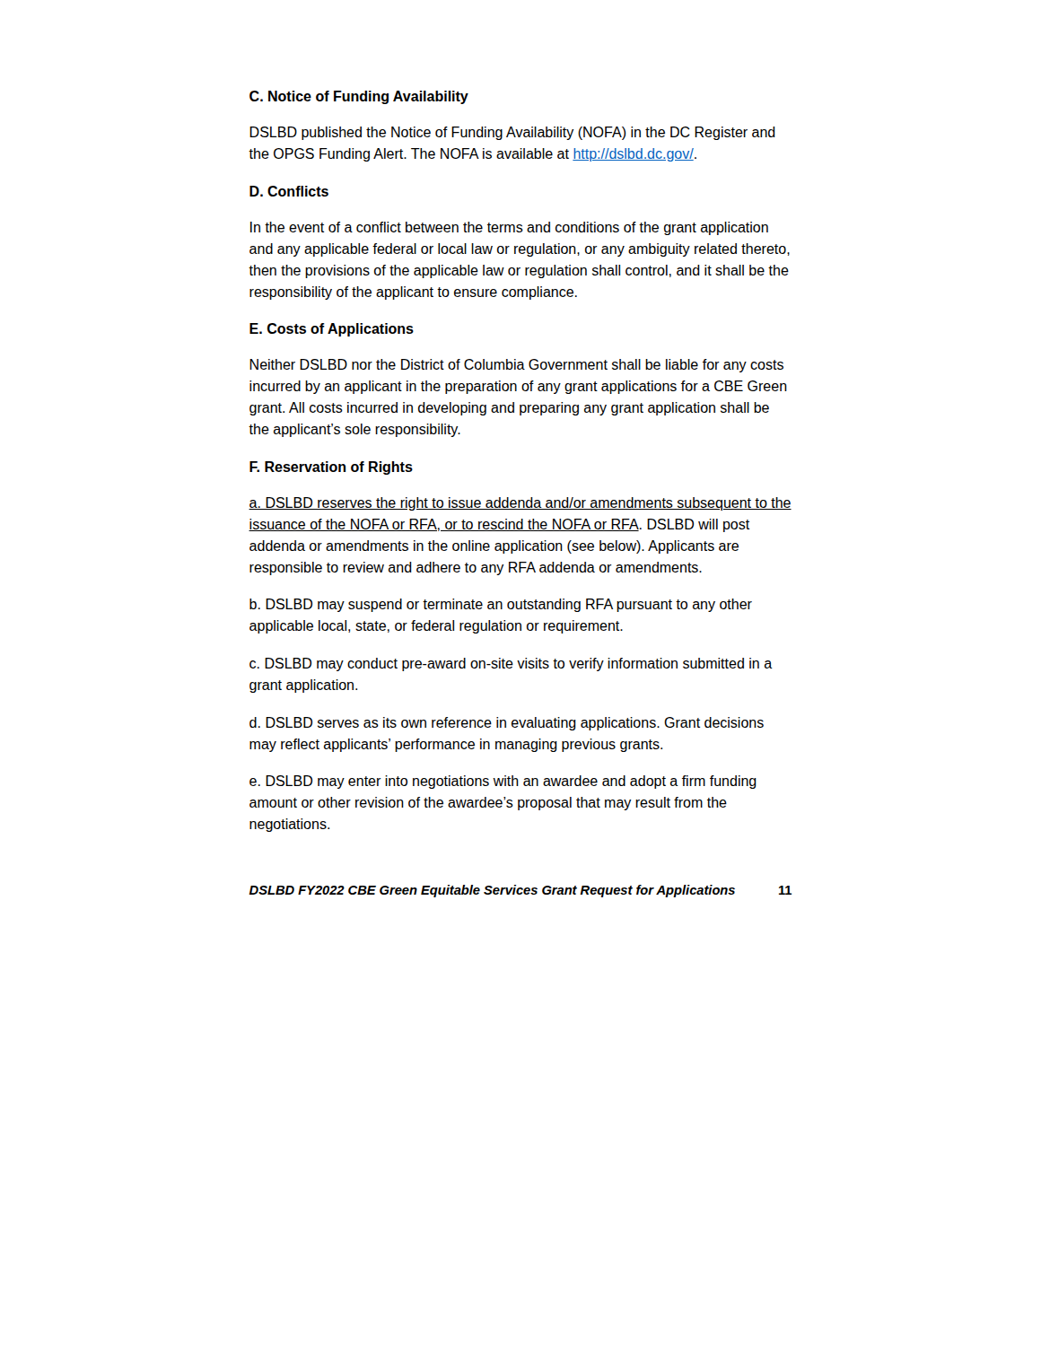C. Notice of Funding Availability
DSLBD published the Notice of Funding Availability (NOFA) in the DC Register and the OPGS Funding Alert. The NOFA is available at http://dslbd.dc.gov/.
D. Conflicts
In the event of a conflict between the terms and conditions of the grant application and any applicable federal or local law or regulation, or any ambiguity related thereto, then the provisions of the applicable law or regulation shall control, and it shall be the responsibility of the applicant to ensure compliance.
E. Costs of Applications
Neither DSLBD nor the District of Columbia Government shall be liable for any costs incurred by an applicant in the preparation of any grant applications for a CBE Green grant. All costs incurred in developing and preparing any grant application shall be the applicant’s sole responsibility.
F. Reservation of Rights
a. DSLBD reserves the right to issue addenda and/or amendments subsequent to the issuance of the NOFA or RFA, or to rescind the NOFA or RFA. DSLBD will post addenda or amendments in the online application (see below). Applicants are responsible to review and adhere to any RFA addenda or amendments.
b. DSLBD may suspend or terminate an outstanding RFA pursuant to any other applicable local, state, or federal regulation or requirement.
c. DSLBD may conduct pre-award on-site visits to verify information submitted in a grant application.
d. DSLBD serves as its own reference in evaluating applications. Grant decisions may reflect applicants’ performance in managing previous grants.
e. DSLBD may enter into negotiations with an awardee and adopt a firm funding amount or other revision of the awardee’s proposal that may result from the negotiations.
DSLBD FY2022 CBE Green Equitable Services Grant Request for Applications 11